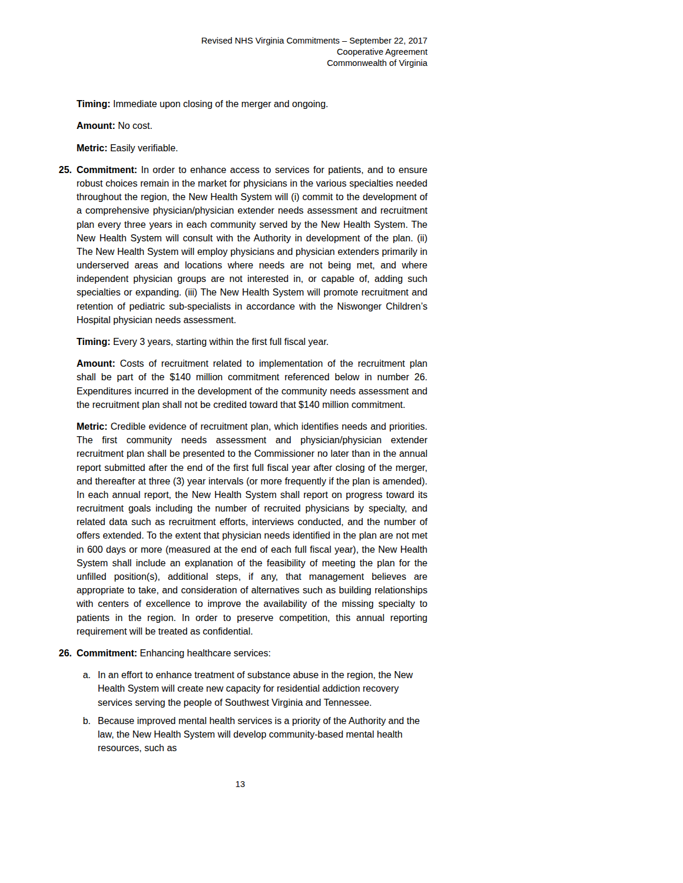Revised NHS Virginia Commitments – September 22, 2017
Cooperative Agreement
Commonwealth of Virginia
Timing: Immediate upon closing of the merger and ongoing.
Amount: No cost.
Metric: Easily verifiable.
25.
Commitment: In order to enhance access to services for patients, and to ensure robust choices remain in the market for physicians in the various specialties needed throughout the region, the New Health System will (i) commit to the development of a comprehensive physician/physician extender needs assessment and recruitment plan every three years in each community served by the New Health System. The New Health System will consult with the Authority in development of the plan. (ii) The New Health System will employ physicians and physician extenders primarily in underserved areas and locations where needs are not being met, and where independent physician groups are not interested in, or capable of, adding such specialties or expanding. (iii) The New Health System will promote recruitment and retention of pediatric sub-specialists in accordance with the Niswonger Children’s Hospital physician needs assessment.
Timing: Every 3 years, starting within the first full fiscal year.
Amount: Costs of recruitment related to implementation of the recruitment plan shall be part of the $140 million commitment referenced below in number 26. Expenditures incurred in the development of the community needs assessment and the recruitment plan shall not be credited toward that $140 million commitment.
Metric: Credible evidence of recruitment plan, which identifies needs and priorities. The first community needs assessment and physician/physician extender recruitment plan shall be presented to the Commissioner no later than in the annual report submitted after the end of the first full fiscal year after closing of the merger, and thereafter at three (3) year intervals (or more frequently if the plan is amended). In each annual report, the New Health System shall report on progress toward its recruitment goals including the number of recruited physicians by specialty, and related data such as recruitment efforts, interviews conducted, and the number of offers extended. To the extent that physician needs identified in the plan are not met in 600 days or more (measured at the end of each full fiscal year), the New Health System shall include an explanation of the feasibility of meeting the plan for the unfilled position(s), additional steps, if any, that management believes are appropriate to take, and consideration of alternatives such as building relationships with centers of excellence to improve the availability of the missing specialty to patients in the region. In order to preserve competition, this annual reporting requirement will be treated as confidential.
26.
Commitment: Enhancing healthcare services:
a. In an effort to enhance treatment of substance abuse in the region, the New Health System will create new capacity for residential addiction recovery services serving the people of Southwest Virginia and Tennessee.
b. Because improved mental health services is a priority of the Authority and the law, the New Health System will develop community-based mental health resources, such as
13